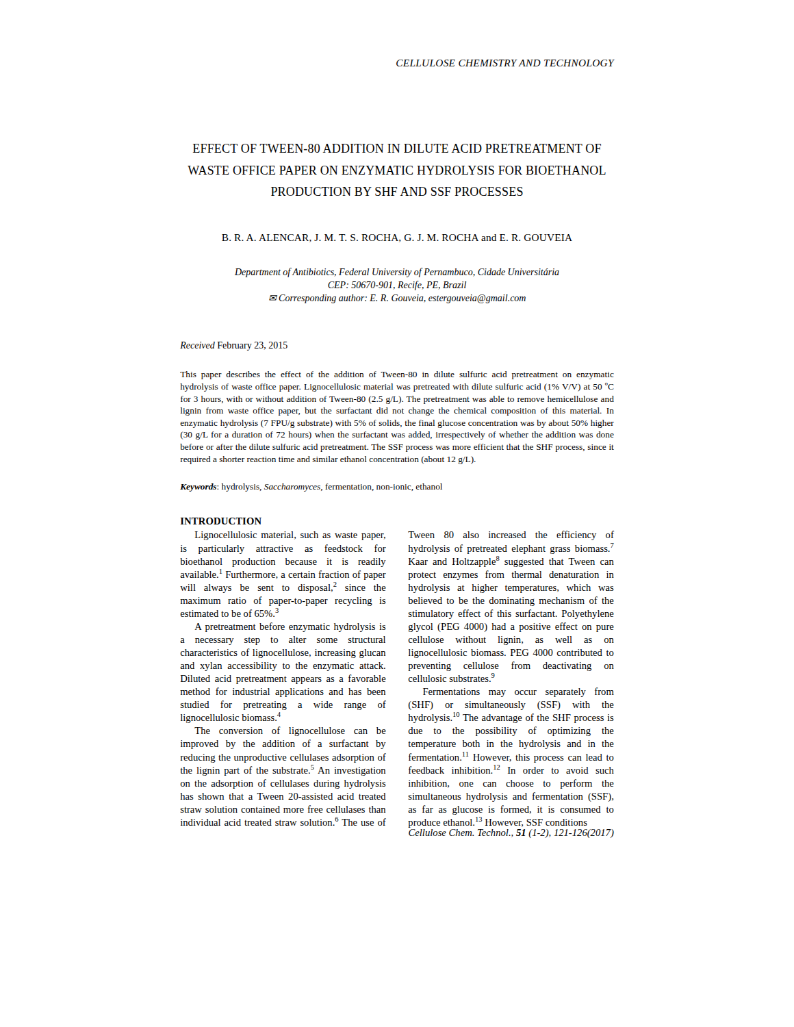CELLULOSE CHEMISTRY AND TECHNOLOGY
Effect of Tween-80 Addition in Dilute Acid Pretreatment of Waste Office Paper on Enzymatic Hydrolysis for Bioethanol Production by SHF and SSF Processes
B. R. A. ALENCAR, J. M. T. S. ROCHA, G. J. M. ROCHA and E. R. GOUVEIA
Department of Antibiotics, Federal University of Pernambuco, Cidade Universitária
CEP: 50670-901, Recife, PE, Brazil
✉ Corresponding author: E. R. Gouveia, estergouveia@gmail.com
Received February 23, 2015
This paper describes the effect of the addition of Tween-80 in dilute sulfuric acid pretreatment on enzymatic hydrolysis of waste office paper. Lignocellulosic material was pretreated with dilute sulfuric acid (1% V/V) at 50 ºC for 3 hours, with or without addition of Tween-80 (2.5 g/L). The pretreatment was able to remove hemicellulose and lignin from waste office paper, but the surfactant did not change the chemical composition of this material. In enzymatic hydrolysis (7 FPU/g substrate) with 5% of solids, the final glucose concentration was by about 50% higher (30 g/L for a duration of 72 hours) when the surfactant was added, irrespectively of whether the addition was done before or after the dilute sulfuric acid pretreatment. The SSF process was more efficient that the SHF process, since it required a shorter reaction time and similar ethanol concentration (about 12 g/L).
Keywords: hydrolysis, Saccharomyces, fermentation, non-ionic, ethanol
INTRODUCTION
Lignocellulosic material, such as waste paper, is particularly attractive as feedstock for bioethanol production because it is readily available.1 Furthermore, a certain fraction of paper will always be sent to disposal,2 since the maximum ratio of paper-to-paper recycling is estimated to be of 65%.3
A pretreatment before enzymatic hydrolysis is a necessary step to alter some structural characteristics of lignocellulose, increasing glucan and xylan accessibility to the enzymatic attack. Diluted acid pretreatment appears as a favorable method for industrial applications and has been studied for pretreating a wide range of lignocellulosic biomass.4
The conversion of lignocellulose can be improved by the addition of a surfactant by reducing the unproductive cellulases adsorption of the lignin part of the substrate.5 An investigation on the adsorption of cellulases during hydrolysis has shown that a Tween 20-assisted acid treated straw solution contained more free cellulases than individual acid treated straw solution.6 The use of Tween 80 also increased the efficiency of hydrolysis of pretreated elephant grass biomass.7 Kaar and Holtzapple8 suggested that Tween can protect enzymes from thermal denaturation in hydrolysis at higher temperatures, which was believed to be the dominating mechanism of the stimulatory effect of this surfactant. Polyethylene glycol (PEG 4000) had a positive effect on pure cellulose without lignin, as well as on lignocellulosic biomass. PEG 4000 contributed to preventing cellulose from deactivating on cellulosic substrates.9
Fermentations may occur separately from (SHF) or simultaneously (SSF) with the hydrolysis.10 The advantage of the SHF process is due to the possibility of optimizing the temperature both in the hydrolysis and in the fermentation.11 However, this process can lead to feedback inhibition.12 In order to avoid such inhibition, one can choose to perform the simultaneous hydrolysis and fermentation (SSF), as far as glucose is formed, it is consumed to produce ethanol.13 However, SSF conditions
Cellulose Chem. Technol., 51 (1-2), 121-126(2017)